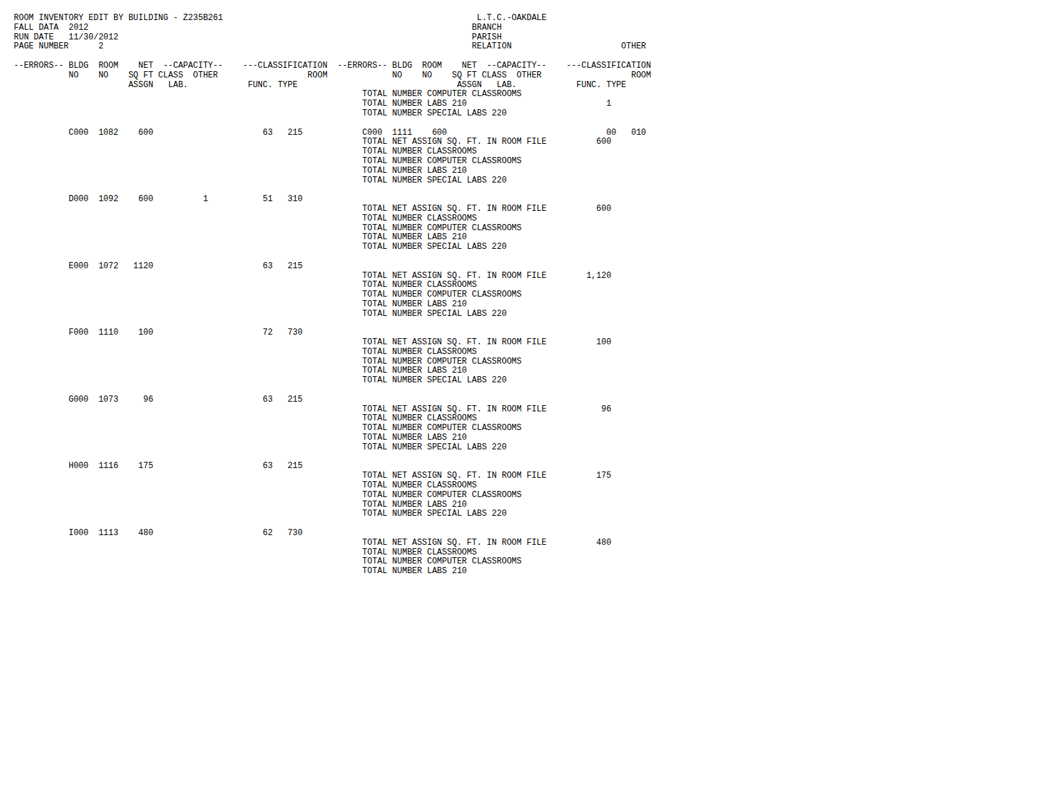ROOM INVENTORY EDIT BY BUILDING - Z235B261                                                   L.T.C.-OAKDALE
FALL DATA  2012                                                                             BRANCH
RUN DATE   11/30/2012                                                                       PARISH
PAGE NUMBER      2                                                                          RELATION                      OTHER

--ERRORS-- BLDG  ROOM    NET  --CAPACITY--    ---CLASSIFICATION  --ERRORS-- BLDG  ROOM    NET  --CAPACITY--    ---CLASSIFICATION
           NO    NO    SQ FT CLASS  OTHER                  ROOM             NO    NO    SQ FT CLASS  OTHER                  ROOM
                       ASSGN   LAB.            FUNC. TYPE                                ASSGN   LAB.            FUNC. TYPE
                                                                      TOTAL NUMBER COMPUTER CLASSROOMS
                                                                      TOTAL NUMBER LABS 210                            1
                                                                      TOTAL NUMBER SPECIAL LABS 220

           C000  1082    600                      63   215            C000  1111    600                                00   010
                                                                      TOTAL NET ASSIGN SQ. FT. IN ROOM FILE          600
                                                                      TOTAL NUMBER CLASSROOMS
                                                                      TOTAL NUMBER COMPUTER CLASSROOMS
                                                                      TOTAL NUMBER LABS 210
                                                                      TOTAL NUMBER SPECIAL LABS 220

           D000  1092    600          1           51   310
                                                                      TOTAL NET ASSIGN SQ. FT. IN ROOM FILE          600
                                                                      TOTAL NUMBER CLASSROOMS
                                                                      TOTAL NUMBER COMPUTER CLASSROOMS
                                                                      TOTAL NUMBER LABS 210
                                                                      TOTAL NUMBER SPECIAL LABS 220

           E000  1072   1120                      63   215
                                                                      TOTAL NET ASSIGN SQ. FT. IN ROOM FILE        1,120
                                                                      TOTAL NUMBER CLASSROOMS
                                                                      TOTAL NUMBER COMPUTER CLASSROOMS
                                                                      TOTAL NUMBER LABS 210
                                                                      TOTAL NUMBER SPECIAL LABS 220

           F000  1110    100                      72   730
                                                                      TOTAL NET ASSIGN SQ. FT. IN ROOM FILE          100
                                                                      TOTAL NUMBER CLASSROOMS
                                                                      TOTAL NUMBER COMPUTER CLASSROOMS
                                                                      TOTAL NUMBER LABS 210
                                                                      TOTAL NUMBER SPECIAL LABS 220

           G000  1073     96                      63   215
                                                                      TOTAL NET ASSIGN SQ. FT. IN ROOM FILE           96
                                                                      TOTAL NUMBER CLASSROOMS
                                                                      TOTAL NUMBER COMPUTER CLASSROOMS
                                                                      TOTAL NUMBER LABS 210
                                                                      TOTAL NUMBER SPECIAL LABS 220

           H000  1116    175                      63   215
                                                                      TOTAL NET ASSIGN SQ. FT. IN ROOM FILE          175
                                                                      TOTAL NUMBER CLASSROOMS
                                                                      TOTAL NUMBER COMPUTER CLASSROOMS
                                                                      TOTAL NUMBER LABS 210
                                                                      TOTAL NUMBER SPECIAL LABS 220

           I000  1113    480                      62   730
                                                                      TOTAL NET ASSIGN SQ. FT. IN ROOM FILE          480
                                                                      TOTAL NUMBER CLASSROOMS
                                                                      TOTAL NUMBER COMPUTER CLASSROOMS
                                                                      TOTAL NUMBER LABS 210